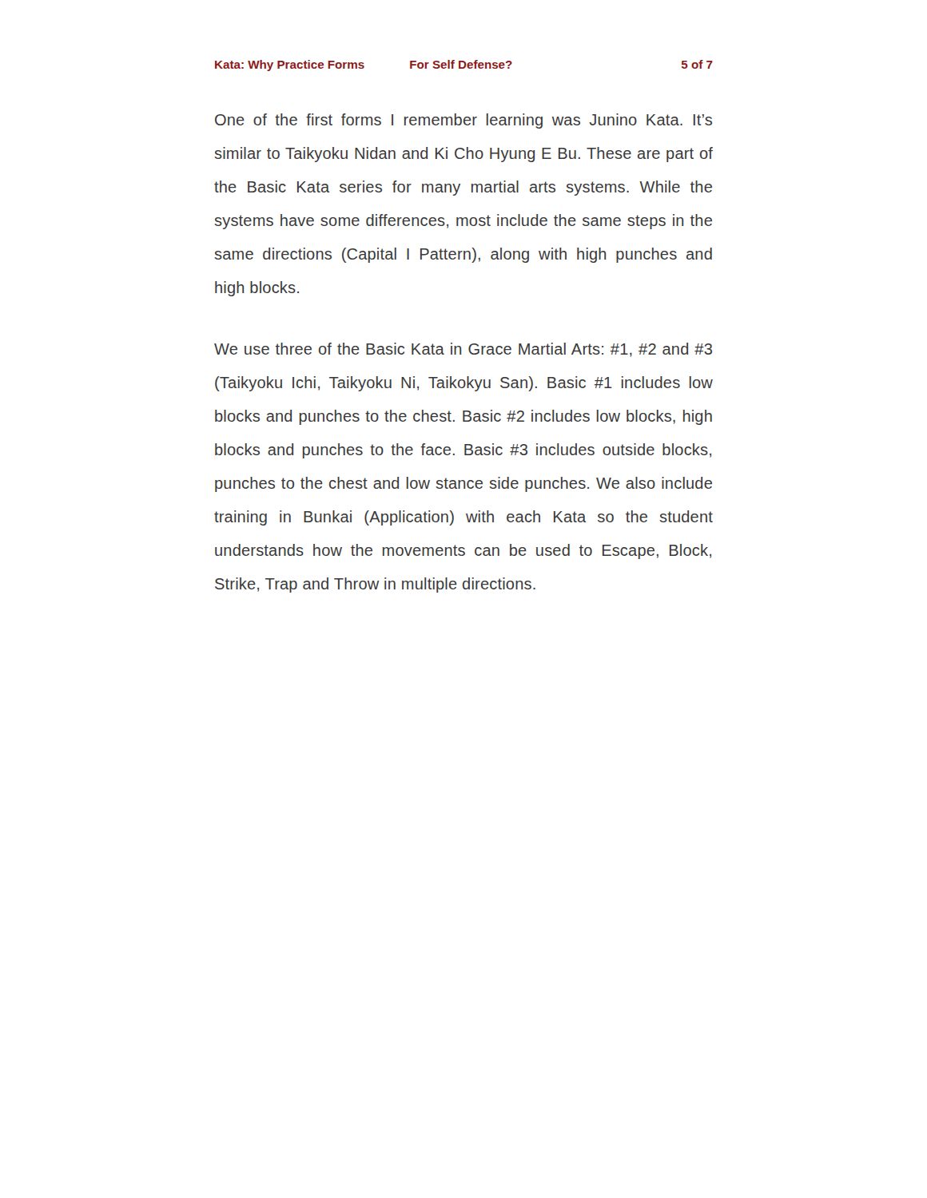Kata: Why Practice Forms For Self Defense? 5 of 7
One of the first forms I remember learning was Junino Kata. It’s similar to Taikyoku Nidan and Ki Cho Hyung E Bu. These are part of the Basic Kata series for many martial arts systems. While the systems have some differences, most include the same steps in the same directions (Capital I Pattern), along with high punches and high blocks.
We use three of the Basic Kata in Grace Martial Arts: #1, #2 and #3 (Taikyoku Ichi, Taikyoku Ni, Taikokyu San). Basic #1 includes low blocks and punches to the chest. Basic #2 includes low blocks, high blocks and punches to the face. Basic #3 includes outside blocks, punches to the chest and low stance side punches. We also include training in Bunkai (Application) with each Kata so the student understands how the movements can be used to Escape, Block, Strike, Trap and Throw in multiple directions.